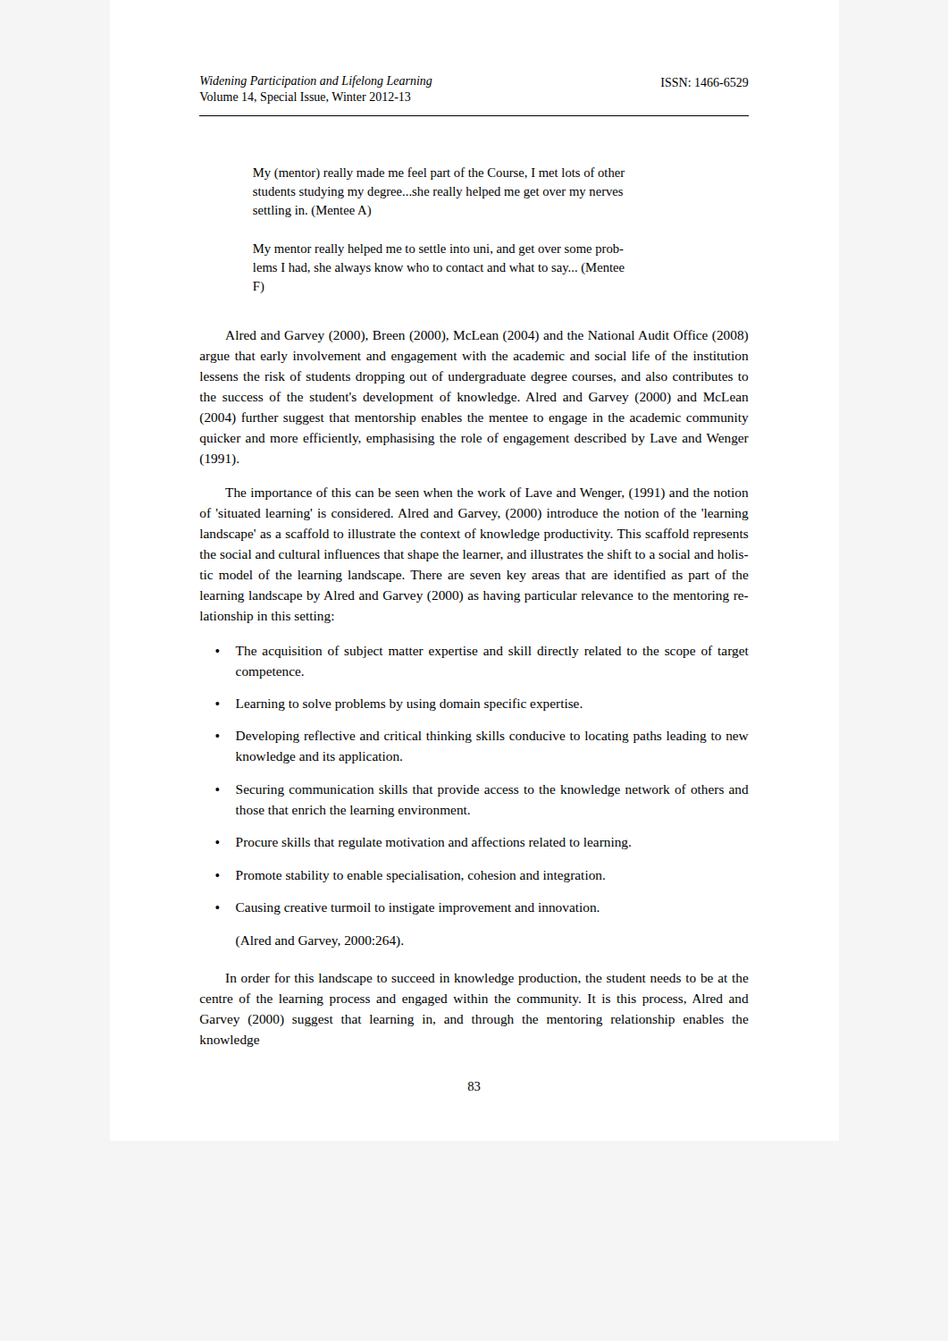Widening Participation and Lifelong Learning
Volume 14, Special Issue, Winter 2012-13
ISSN: 1466-6529
My (mentor) really made me feel part of the Course, I met lots of other students studying my degree...she really helped me get over my nerves settling in. (Mentee A)
My mentor really helped me to settle into uni, and get over some problems I had, she always know who to contact and what to say... (Mentee F)
Alred and Garvey (2000), Breen (2000), McLean (2004) and the National Audit Office (2008) argue that early involvement and engagement with the academic and social life of the institution lessens the risk of students dropping out of undergraduate degree courses, and also contributes to the success of the student's development of knowledge. Alred and Garvey (2000) and McLean (2004) further suggest that mentorship enables the mentee to engage in the academic community quicker and more efficiently, emphasising the role of engagement described by Lave and Wenger (1991).
The importance of this can be seen when the work of Lave and Wenger, (1991) and the notion of 'situated learning' is considered. Alred and Garvey, (2000) introduce the notion of the 'learning landscape' as a scaffold to illustrate the context of knowledge productivity. This scaffold represents the social and cultural influences that shape the learner, and illustrates the shift to a social and holistic model of the learning landscape. There are seven key areas that are identified as part of the learning landscape by Alred and Garvey (2000) as having particular relevance to the mentoring relationship in this setting:
The acquisition of subject matter expertise and skill directly related to the scope of target competence.
Learning to solve problems by using domain specific expertise.
Developing reflective and critical thinking skills conducive to locating paths leading to new knowledge and its application.
Securing communication skills that provide access to the knowledge network of others and those that enrich the learning environment.
Procure skills that regulate motivation and affections related to learning.
Promote stability to enable specialisation, cohesion and integration.
Causing creative turmoil to instigate improvement and innovation.
(Alred and Garvey, 2000:264).
In order for this landscape to succeed in knowledge production, the student needs to be at the centre of the learning process and engaged within the community. It is this process, Alred and Garvey (2000) suggest that learning in, and through the mentoring relationship enables the knowledge
83